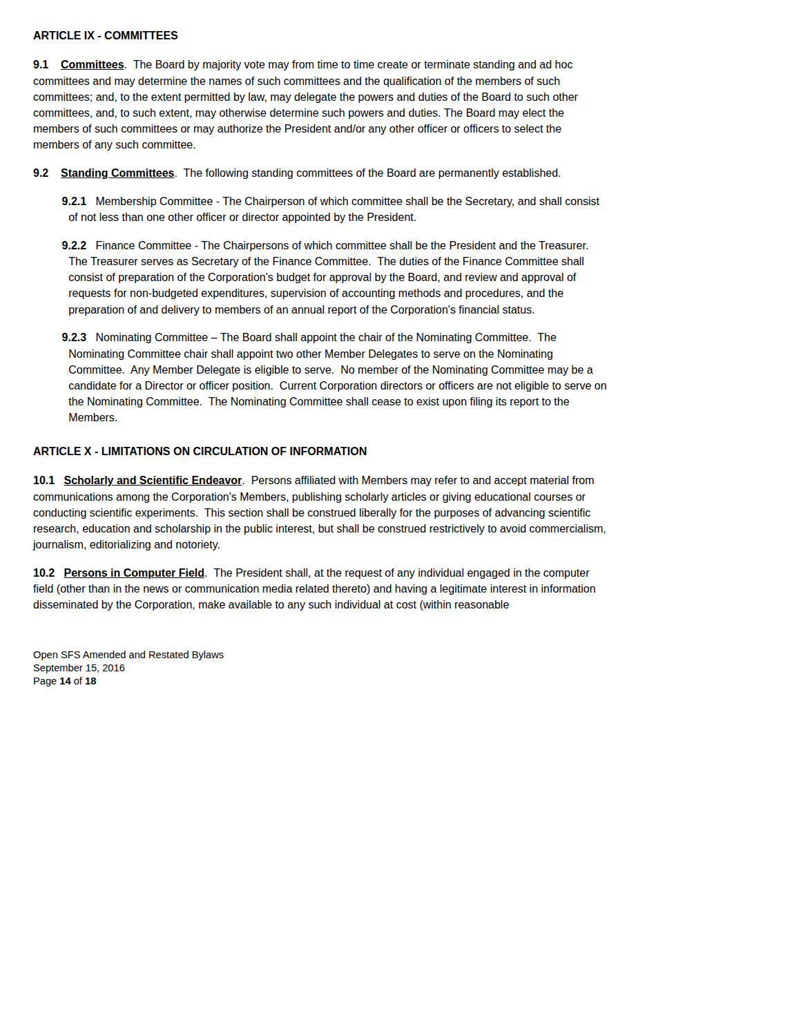ARTICLE IX - COMMITTEES
9.1 Committees. The Board by majority vote may from time to time create or terminate standing and ad hoc committees and may determine the names of such committees and the qualification of the members of such committees; and, to the extent permitted by law, may delegate the powers and duties of the Board to such other committees, and, to such extent, may otherwise determine such powers and duties. The Board may elect the members of such committees or may authorize the President and/or any other officer or officers to select the members of any such committee.
9.2 Standing Committees. The following standing committees of the Board are permanently established.
9.2.1 Membership Committee - The Chairperson of which committee shall be the Secretary, and shall consist of not less than one other officer or director appointed by the President.
9.2.2 Finance Committee - The Chairpersons of which committee shall be the President and the Treasurer. The Treasurer serves as Secretary of the Finance Committee. The duties of the Finance Committee shall consist of preparation of the Corporation's budget for approval by the Board, and review and approval of requests for non-budgeted expenditures, supervision of accounting methods and procedures, and the preparation of and delivery to members of an annual report of the Corporation's financial status.
9.2.3 Nominating Committee – The Board shall appoint the chair of the Nominating Committee. The Nominating Committee chair shall appoint two other Member Delegates to serve on the Nominating Committee. Any Member Delegate is eligible to serve. No member of the Nominating Committee may be a candidate for a Director or officer position. Current Corporation directors or officers are not eligible to serve on the Nominating Committee. The Nominating Committee shall cease to exist upon filing its report to the Members.
ARTICLE X - LIMITATIONS ON CIRCULATION OF INFORMATION
10.1 Scholarly and Scientific Endeavor. Persons affiliated with Members may refer to and accept material from communications among the Corporation's Members, publishing scholarly articles or giving educational courses or conducting scientific experiments. This section shall be construed liberally for the purposes of advancing scientific research, education and scholarship in the public interest, but shall be construed restrictively to avoid commercialism, journalism, editorializing and notoriety.
10.2 Persons in Computer Field. The President shall, at the request of any individual engaged in the computer field (other than in the news or communication media related thereto) and having a legitimate interest in information disseminated by the Corporation, make available to any such individual at cost (within reasonable
Open SFS Amended and Restated Bylaws
September 15, 2016
Page 14 of 18